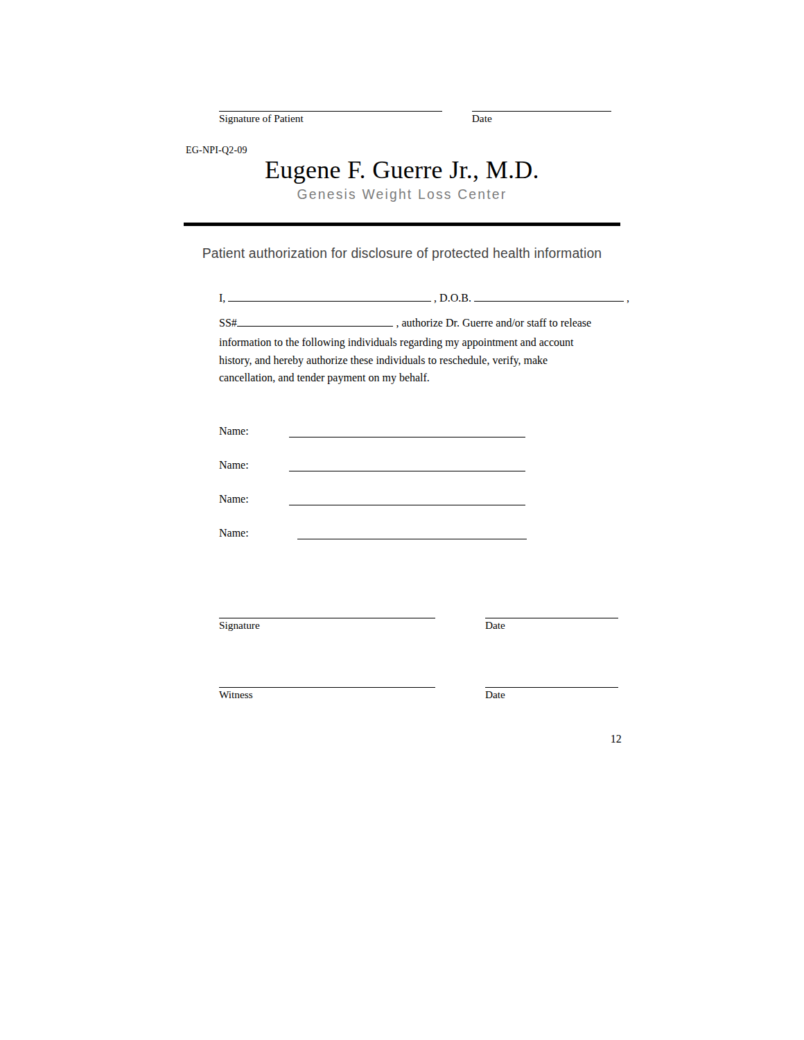Signature of Patient
Date
EG-NPI-Q2-09
Eugene F. Guerre Jr., M.D.
Genesis Weight Loss Center
Patient authorization for disclosure of protected health information
I, , D.O.B. ,
SS# , authorize Dr. Guerre and/or staff to release
information to the following individuals regarding my appointment and account history, and hereby authorize these individuals to reschedule, verify, make cancellation, and tender payment on my behalf.
Name:
Name:
Name:
Name:
Signature
Date
Witness
Date
12